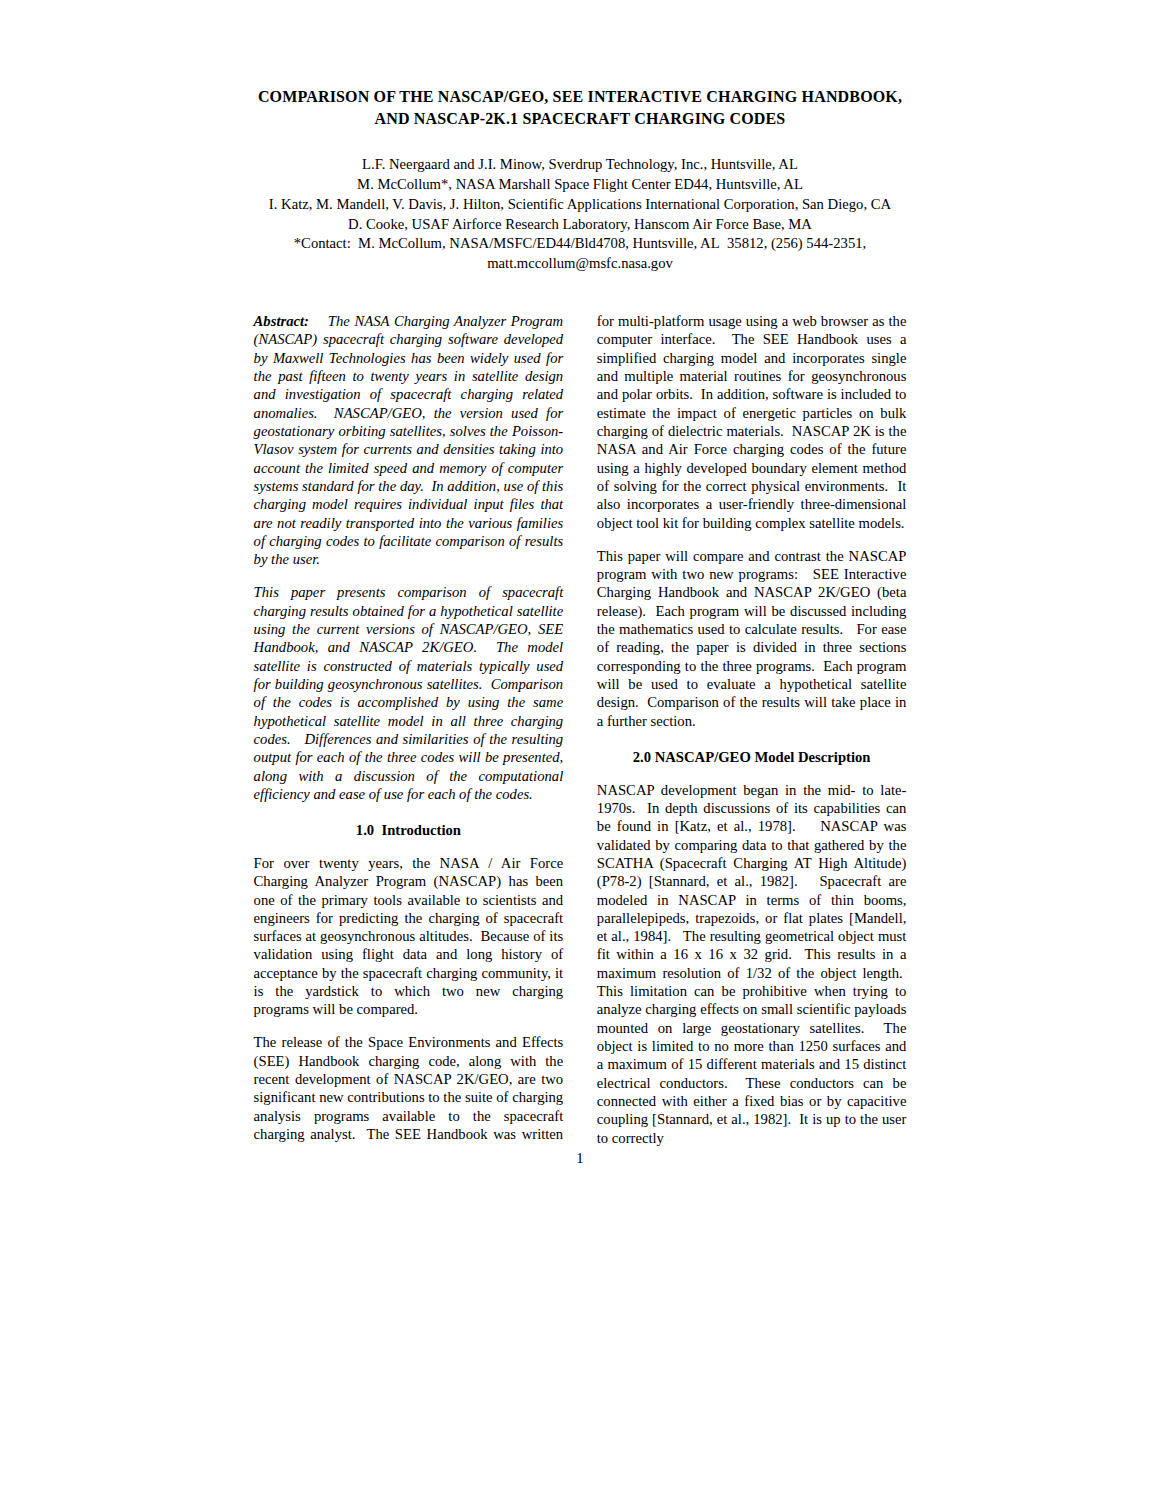Comparison of the NASCAP/GEO, SEE Interactive Charging Handbook,
and NASCAP-2K.1 Spacecraft Charging Codes
L.F. Neergaard and J.I. Minow, Sverdrup Technology, Inc., Huntsville, AL
M. McCollum*, NASA Marshall Space Flight Center ED44, Huntsville, AL
I. Katz, M. Mandell, V. Davis, J. Hilton, Scientific Applications International Corporation, San Diego, CA
D. Cooke, USAF Airforce Research Laboratory, Hanscom Air Force Base, MA
*Contact: M. McCollum, NASA/MSFC/ED44/Bld4708, Huntsville, AL 35812, (256) 544-2351,
matt.mccollum@msfc.nasa.gov
Abstract: The NASA Charging Analyzer Program (NASCAP) spacecraft charging software developed by Maxwell Technologies has been widely used for the past fifteen to twenty years in satellite design and investigation of spacecraft charging related anomalies. NASCAP/GEO, the version used for geostationary orbiting satellites, solves the Poisson-Vlasov system for currents and densities taking into account the limited speed and memory of computer systems standard for the day. In addition, use of this charging model requires individual input files that are not readily transported into the various families of charging codes to facilitate comparison of results by the user.
This paper presents comparison of spacecraft charging results obtained for a hypothetical satellite using the current versions of NASCAP/GEO, SEE Handbook, and NASCAP 2K/GEO. The model satellite is constructed of materials typically used for building geosynchronous satellites. Comparison of the codes is accomplished by using the same hypothetical satellite model in all three charging codes. Differences and similarities of the resulting output for each of the three codes will be presented, along with a discussion of the computational efficiency and ease of use for each of the codes.
1.0 Introduction
For over twenty years, the NASA / Air Force Charging Analyzer Program (NASCAP) has been one of the primary tools available to scientists and engineers for predicting the charging of spacecraft surfaces at geosynchronous altitudes. Because of its validation using flight data and long history of acceptance by the spacecraft charging community, it is the yardstick to which two new charging programs will be compared.
The release of the Space Environments and Effects (SEE) Handbook charging code, along with the recent development of NASCAP 2K/GEO, are two significant new contributions to the suite of charging analysis programs available to the spacecraft charging analyst. The SEE Handbook was written for multi-platform usage using a web browser as the computer interface. The SEE Handbook uses a simplified charging model and incorporates single and multiple material routines for geosynchronous and polar orbits. In addition, software is included to estimate the impact of energetic particles on bulk charging of dielectric materials. NASCAP 2K is the NASA and Air Force charging codes of the future using a highly developed boundary element method of solving for the correct physical environments. It also incorporates a user-friendly three-dimensional object tool kit for building complex satellite models.
This paper will compare and contrast the NASCAP program with two new programs: SEE Interactive Charging Handbook and NASCAP 2K/GEO (beta release). Each program will be discussed including the mathematics used to calculate results. For ease of reading, the paper is divided in three sections corresponding to the three programs. Each program will be used to evaluate a hypothetical satellite design. Comparison of the results will take place in a further section.
2.0 NASCAP/GEO Model Description
NASCAP development began in the mid- to late- 1970s. In depth discussions of its capabilities can be found in [Katz, et al., 1978]. NASCAP was validated by comparing data to that gathered by the SCATHA (Spacecraft Charging AT High Altitude) (P78-2) [Stannard, et al., 1982]. Spacecraft are modeled in NASCAP in terms of thin booms, parallelepipeds, trapezoids, or flat plates [Mandell, et al., 1984]. The resulting geometrical object must fit within a 16 x 16 x 32 grid. This results in a maximum resolution of 1/32 of the object length. This limitation can be prohibitive when trying to analyze charging effects on small scientific payloads mounted on large geostationary satellites. The object is limited to no more than 1250 surfaces and a maximum of 15 different materials and 15 distinct electrical conductors. These conductors can be connected with either a fixed bias or by capacitive coupling [Stannard, et al., 1982]. It is up to the user to correctly
1